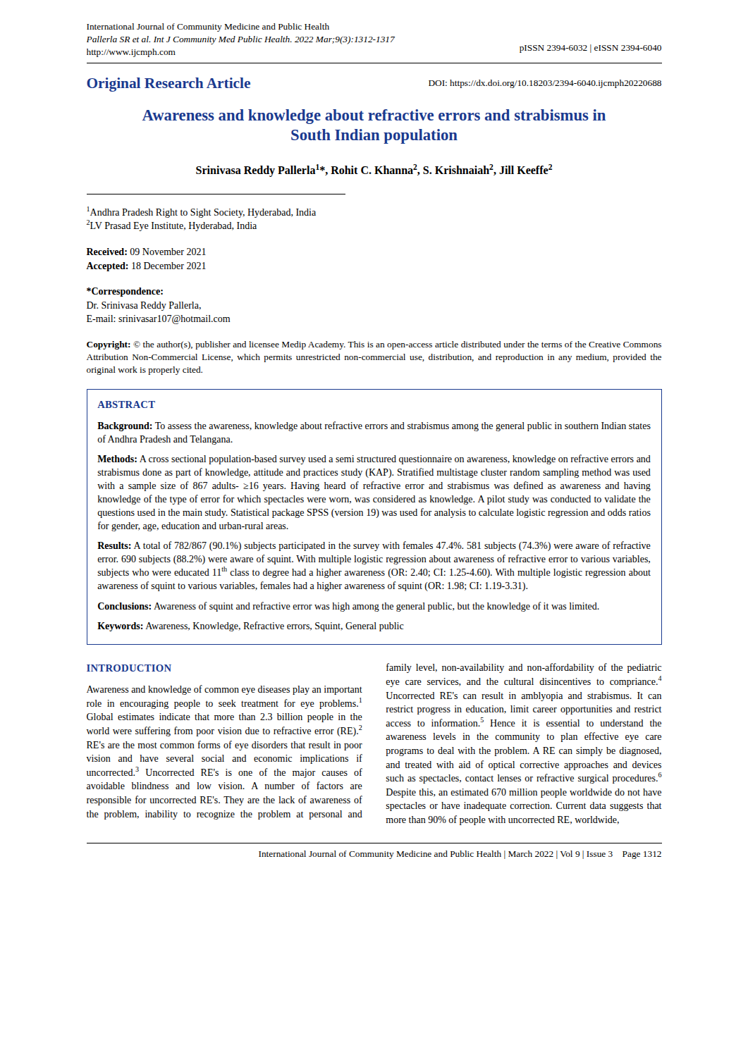International Journal of Community Medicine and Public Health
Pallerla SR et al. Int J Community Med Public Health. 2022 Mar;9(3):1312-1317
http://www.ijcmph.com
pISSN 2394-6032 | eISSN 2394-6040
Original Research Article
DOI: https://dx.doi.org/10.18203/2394-6040.ijcmph20220688
Awareness and knowledge about refractive errors and strabismus in
South Indian population
Srinivasa Reddy Pallerla1*, Rohit C. Khanna2, S. Krishnaiah2, Jill Keeffe2
1Andhra Pradesh Right to Sight Society, Hyderabad, India
2LV Prasad Eye Institute, Hyderabad, India
Received: 09 November 2021
Accepted: 18 December 2021
*Correspondence:
Dr. Srinivasa Reddy Pallerla,
E-mail: srinivasar107@hotmail.com
Copyright: © the author(s), publisher and licensee Medip Academy. This is an open-access article distributed under the terms of the Creative Commons Attribution Non-Commercial License, which permits unrestricted non-commercial use, distribution, and reproduction in any medium, provided the original work is properly cited.
ABSTRACT
Background: To assess the awareness, knowledge about refractive errors and strabismus among the general public in southern Indian states of Andhra Pradesh and Telangana.
Methods: A cross sectional population-based survey used a semi structured questionnaire on awareness, knowledge on refractive errors and strabismus done as part of knowledge, attitude and practices study (KAP). Stratified multistage cluster random sampling method was used with a sample size of 867 adults- ≥16 years. Having heard of refractive error and strabismus was defined as awareness and having knowledge of the type of error for which spectacles were worn, was considered as knowledge. A pilot study was conducted to validate the questions used in the main study. Statistical package SPSS (version 19) was used for analysis to calculate logistic regression and odds ratios for gender, age, education and urban-rural areas.
Results: A total of 782/867 (90.1%) subjects participated in the survey with females 47.4%. 581 subjects (74.3%) were aware of refractive error. 690 subjects (88.2%) were aware of squint. With multiple logistic regression about awareness of refractive error to various variables, subjects who were educated 11th class to degree had a higher awareness (OR: 2.40; CI: 1.25-4.60). With multiple logistic regression about awareness of squint to various variables, females had a higher awareness of squint (OR: 1.98; CI: 1.19-3.31).
Conclusions: Awareness of squint and refractive error was high among the general public, but the knowledge of it was limited.
Keywords: Awareness, Knowledge, Refractive errors, Squint, General public
INTRODUCTION
Awareness and knowledge of common eye diseases play an important role in encouraging people to seek treatment for eye problems.1 Global estimates indicate that more than 2.3 billion people in the world were suffering from poor vision due to refractive error (RE).2 RE's are the most common forms of eye disorders that result in poor vision and have several social and economic implications if uncorrected.3 Uncorrected RE's is one of the major causes of avoidable blindness and low vision. A number of factors are responsible for uncorrected RE's. They are the lack of awareness of the problem, inability to recognize the problem at personal and family level, non-availability and non-affordability of the pediatric eye care services, and the cultural disincentives to compriance.4 Uncorrected RE's can result in amblyopia and strabismus. It can restrict progress in education, limit career opportunities and restrict access to information.5 Hence it is essential to understand the awareness levels in the community to plan effective eye care programs to deal with the problem. A RE can simply be diagnosed, and treated with aid of optical corrective approaches and devices such as spectacles, contact lenses or refractive surgical procedures.6 Despite this, an estimated 670 million people worldwide do not have spectacles or have inadequate correction. Current data suggests that more than 90% of people with uncorrected RE, worldwide,
International Journal of Community Medicine and Public Health | March 2022 | Vol 9 | Issue 3 Page 1312